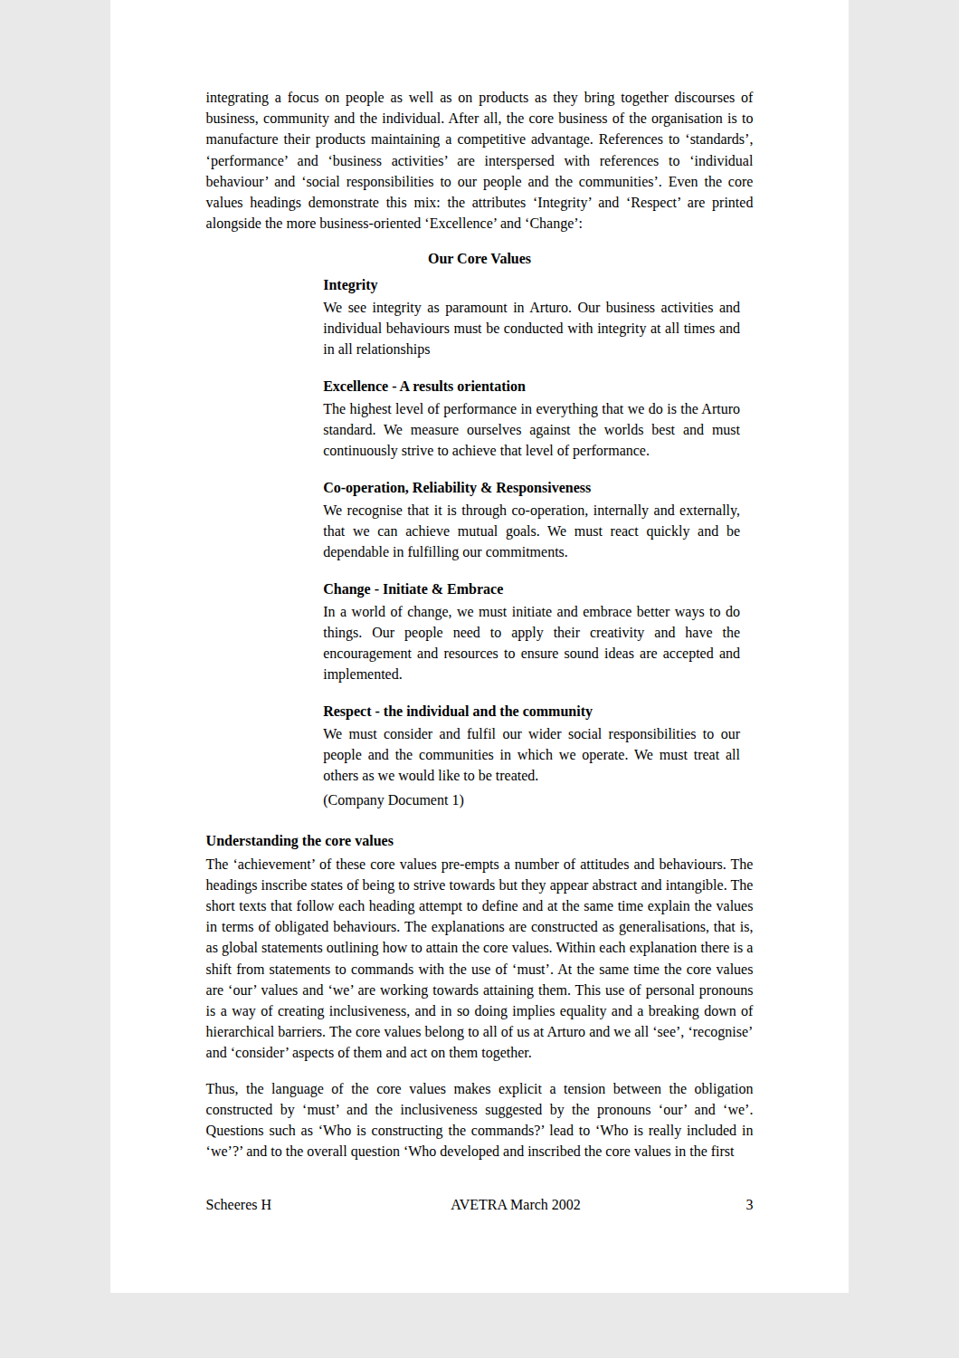integrating a focus on people as well as on products as they bring together discourses of business, community and the individual. After all, the core business of the organisation is to manufacture their products maintaining a competitive advantage. References to ‘standards’, ‘performance’ and ‘business activities’ are interspersed with references to ‘individual behaviour’ and ‘social responsibilities to our people and the communities’. Even the core values headings demonstrate this mix: the attributes ‘Integrity’ and ‘Respect’ are printed alongside the more business-oriented ‘Excellence’ and ‘Change’:
Our Core Values
Integrity
We see integrity as paramount in Arturo. Our business activities and individual behaviours must be conducted with integrity at all times and in all relationships
Excellence - A results orientation
The highest level of performance in everything that we do is the Arturo standard. We measure ourselves against the worlds best and must continuously strive to achieve that level of performance.
Co-operation, Reliability & Responsiveness
We recognise that it is through co-operation, internally and externally, that we can achieve mutual goals. We must react quickly and be dependable in fulfilling our commitments.
Change - Initiate & Embrace
In a world of change, we must initiate and embrace better ways to do things. Our people need to apply their creativity and have the encouragement and resources to ensure sound ideas are accepted and implemented.
Respect - the individual and the community
We must consider and fulfil our wider social responsibilities to our people and the communities in which we operate. We must treat all others as we would like to be treated.
(Company Document 1)
Understanding the core values
The ‘achievement’ of these core values pre-empts a number of attitudes and behaviours. The headings inscribe states of being to strive towards but they appear abstract and intangible. The short texts that follow each heading attempt to define and at the same time explain the values in terms of obligated behaviours. The explanations are constructed as generalisations, that is, as global statements outlining how to attain the core values. Within each explanation there is a shift from statements to commands with the use of ‘must’. At the same time the core values are ‘our’ values and ‘we’ are working towards attaining them. This use of personal pronouns is a way of creating inclusiveness, and in so doing implies equality and a breaking down of hierarchical barriers. The core values belong to all of us at Arturo and we all ‘see’, ‘recognise’ and ‘consider’ aspects of them and act on them together.
Thus, the language of the core values makes explicit a tension between the obligation constructed by ‘must’ and the inclusiveness suggested by the pronouns ‘our’ and ‘we’. Questions such as ‘Who is constructing the commands?’ lead to ‘Who is really included in ‘we’?’ and to the overall question ‘Who developed and inscribed the core values in the first
Scheeres H AVETRA March 2002 3